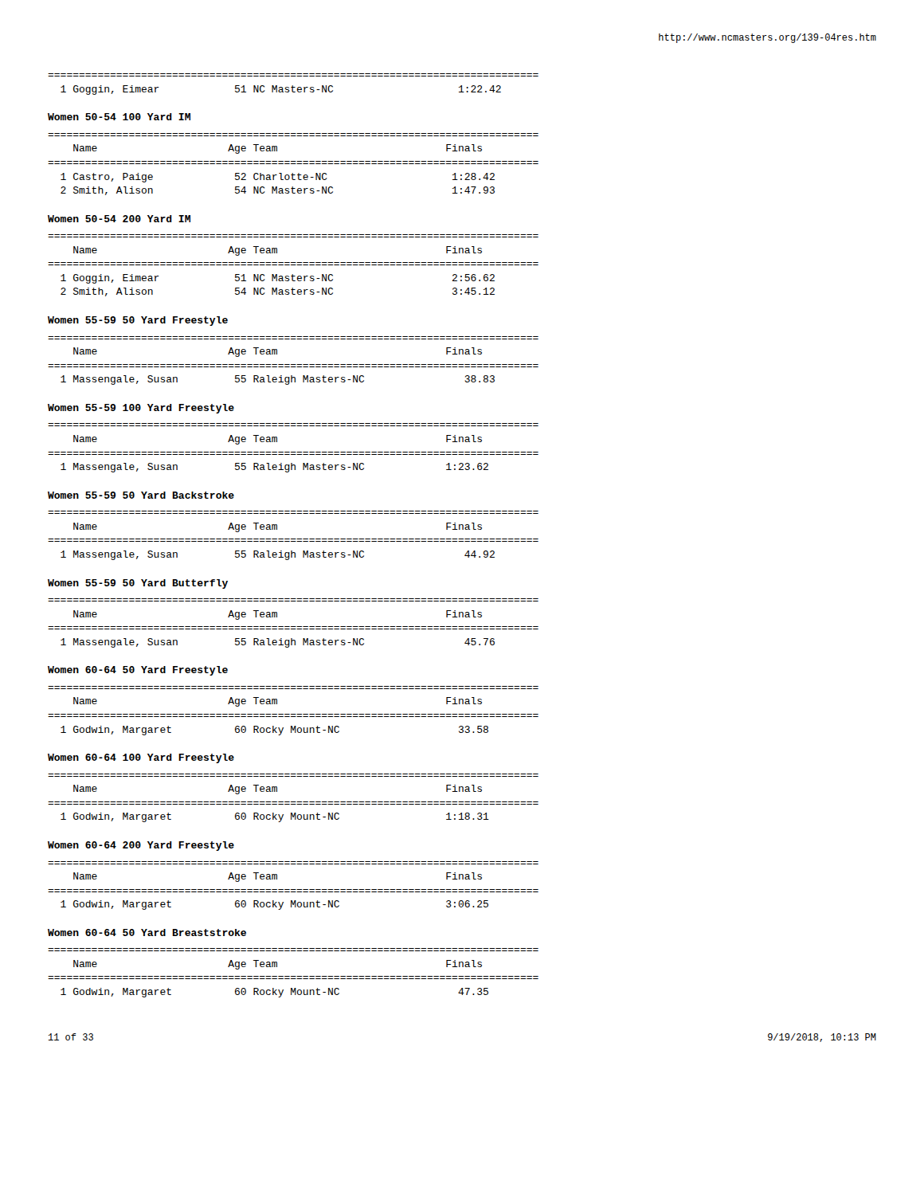http://www.ncmasters.org/139-04res.htm
===============================================================================
  1 Goggin, Eimear            51 NC Masters-NC                    1:22.42
Women 50-54 100 Yard IM
===============================================================================
    Name                     Age Team                           Finals
===============================================================================
  1 Castro, Paige             52 Charlotte-NC                    1:28.42
  2 Smith, Alison             54 NC Masters-NC                   1:47.93
Women 50-54 200 Yard IM
===============================================================================
    Name                     Age Team                           Finals
===============================================================================
  1 Goggin, Eimear            51 NC Masters-NC                   2:56.62
  2 Smith, Alison             54 NC Masters-NC                   3:45.12
Women 55-59 50 Yard Freestyle
===============================================================================
    Name                     Age Team                           Finals
===============================================================================
  1 Massengale, Susan         55 Raleigh Masters-NC                38.83
Women 55-59 100 Yard Freestyle
===============================================================================
    Name                     Age Team                           Finals
===============================================================================
  1 Massengale, Susan         55 Raleigh Masters-NC             1:23.62
Women 55-59 50 Yard Backstroke
===============================================================================
    Name                     Age Team                           Finals
===============================================================================
  1 Massengale, Susan         55 Raleigh Masters-NC                44.92
Women 55-59 50 Yard Butterfly
===============================================================================
    Name                     Age Team                           Finals
===============================================================================
  1 Massengale, Susan         55 Raleigh Masters-NC                45.76
Women 60-64 50 Yard Freestyle
===============================================================================
    Name                     Age Team                           Finals
===============================================================================
  1 Godwin, Margaret          60 Rocky Mount-NC                   33.58
Women 60-64 100 Yard Freestyle
===============================================================================
    Name                     Age Team                           Finals
===============================================================================
  1 Godwin, Margaret          60 Rocky Mount-NC                 1:18.31
Women 60-64 200 Yard Freestyle
===============================================================================
    Name                     Age Team                           Finals
===============================================================================
  1 Godwin, Margaret          60 Rocky Mount-NC                 3:06.25
Women 60-64 50 Yard Breaststroke
===============================================================================
    Name                     Age Team                           Finals
===============================================================================
  1 Godwin, Margaret          60 Rocky Mount-NC                   47.35
11 of 33 9/19/2018, 10:13 PM